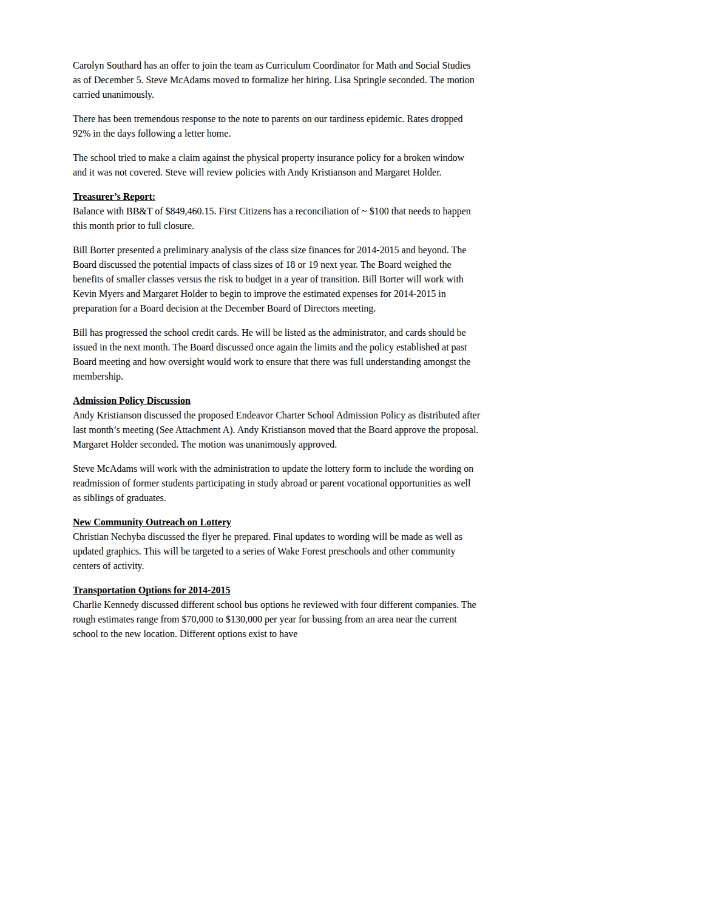Carolyn Southard has an offer to join the team as Curriculum Coordinator for Math and Social Studies as of December 5. Steve McAdams moved to formalize her hiring. Lisa Springle seconded. The motion carried unanimously.
There has been tremendous response to the note to parents on our tardiness epidemic. Rates dropped 92% in the days following a letter home.
The school tried to make a claim against the physical property insurance policy for a broken window and it was not covered. Steve will review policies with Andy Kristianson and Margaret Holder.
Treasurer’s Report:
Balance with BB&T of $849,460.15. First Citizens has a reconciliation of ~ $100 that needs to happen this month prior to full closure.
Bill Borter presented a preliminary analysis of the class size finances for 2014-2015 and beyond. The Board discussed the potential impacts of class sizes of 18 or 19 next year. The Board weighed the benefits of smaller classes versus the risk to budget in a year of transition. Bill Borter will work with Kevin Myers and Margaret Holder to begin to improve the estimated expenses for 2014-2015 in preparation for a Board decision at the December Board of Directors meeting.
Bill has progressed the school credit cards. He will be listed as the administrator, and cards should be issued in the next month. The Board discussed once again the limits and the policy established at past Board meeting and how oversight would work to ensure that there was full understanding amongst the membership.
Admission Policy Discussion
Andy Kristianson discussed the proposed Endeavor Charter School Admission Policy as distributed after last month’s meeting (See Attachment A). Andy Kristianson moved that the Board approve the proposal. Margaret Holder seconded. The motion was unanimously approved.
Steve McAdams will work with the administration to update the lottery form to include the wording on readmission of former students participating in study abroad or parent vocational opportunities as well as siblings of graduates.
New Community Outreach on Lottery
Christian Nechyba discussed the flyer he prepared. Final updates to wording will be made as well as updated graphics. This will be targeted to a series of Wake Forest preschools and other community centers of activity.
Transportation Options for 2014-2015
Charlie Kennedy discussed different school bus options he reviewed with four different companies. The rough estimates range from $70,000 to $130,000 per year for bussing from an area near the current school to the new location. Different options exist to have